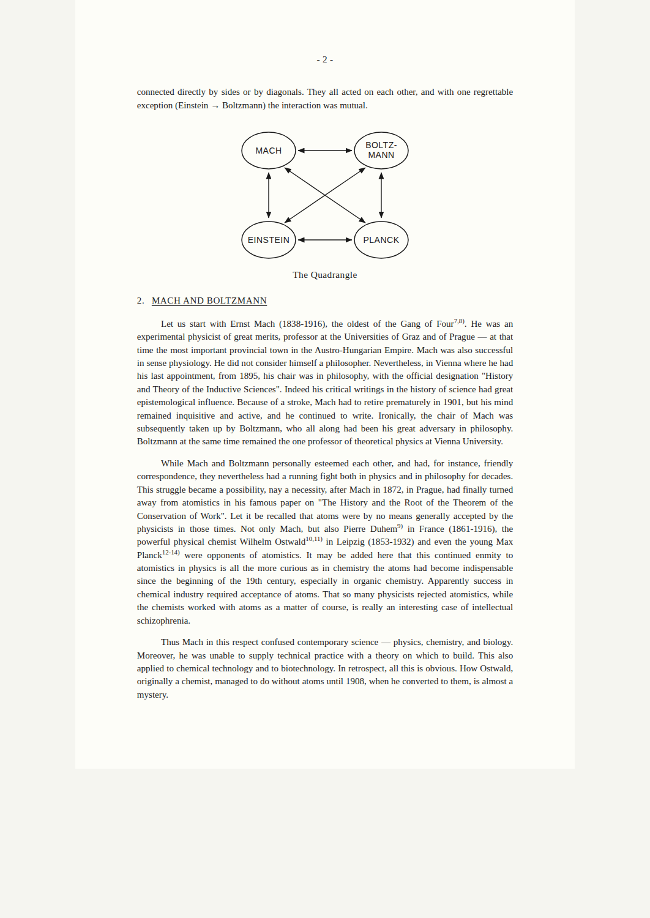- 2 -
connected directly by sides or by diagonals. They all acted on each other, and with one regrettable exception (Einstein → Boltzmann) the interaction was mutual.
MACH BOLTZ- MANN EINSTEIN PLANCK
The Quadrangle
2. MACH AND BOLTZMANN
Let us start with Ernst Mach (1838-1916), the oldest of the Gang of Four7,8). He was an experimental physicist of great merits, professor at the Universities of Graz and of Prague — at that time the most important provincial town in the Austro-Hungarian Empire. Mach was also successful in sense physiology. He did not consider himself a philosopher. Nevertheless, in Vienna where he had his last appointment, from 1895, his chair was in philosophy, with the official designation "History and Theory of the Inductive Sciences". Indeed his critical writings in the history of science had great epistemological influence. Because of a stroke, Mach had to retire prematurely in 1901, but his mind remained inquisitive and active, and he continued to write. Ironically, the chair of Mach was subsequently taken up by Boltzmann, who all along had been his great adversary in philosophy. Boltzmann at the same time remained the one professor of theoretical physics at Vienna University.
While Mach and Boltzmann personally esteemed each other, and had, for instance, friendly correspondence, they nevertheless had a running fight both in physics and in philosophy for decades. This struggle became a possibility, nay a necessity, after Mach in 1872, in Prague, had finally turned away from atomistics in his famous paper on "The History and the Root of the Theorem of the Conservation of Work". Let it be recalled that atoms were by no means generally accepted by the physicists in those times. Not only Mach, but also Pierre Duhem9) in France (1861-1916), the powerful physical chemist Wilhelm Ostwald10,11) in Leipzig (1853-1932) and even the young Max Planck12-14) were opponents of atomistics. It may be added here that this continued enmity to atomistics in physics is all the more curious as in chemistry the atoms had become indispensable since the beginning of the 19th century, especially in organic chemistry. Apparently success in chemical industry required acceptance of atoms. That so many physicists rejected atomistics, while the chemists worked with atoms as a matter of course, is really an interesting case of intellectual schizophrenia.
Thus Mach in this respect confused contemporary science — physics, chemistry, and biology. Moreover, he was unable to supply technical practice with a theory on which to build. This also applied to chemical technology and to biotechnology. In retrospect, all this is obvious. How Ostwald, originally a chemist, managed to do without atoms until 1908, when he converted to them, is almost a mystery.